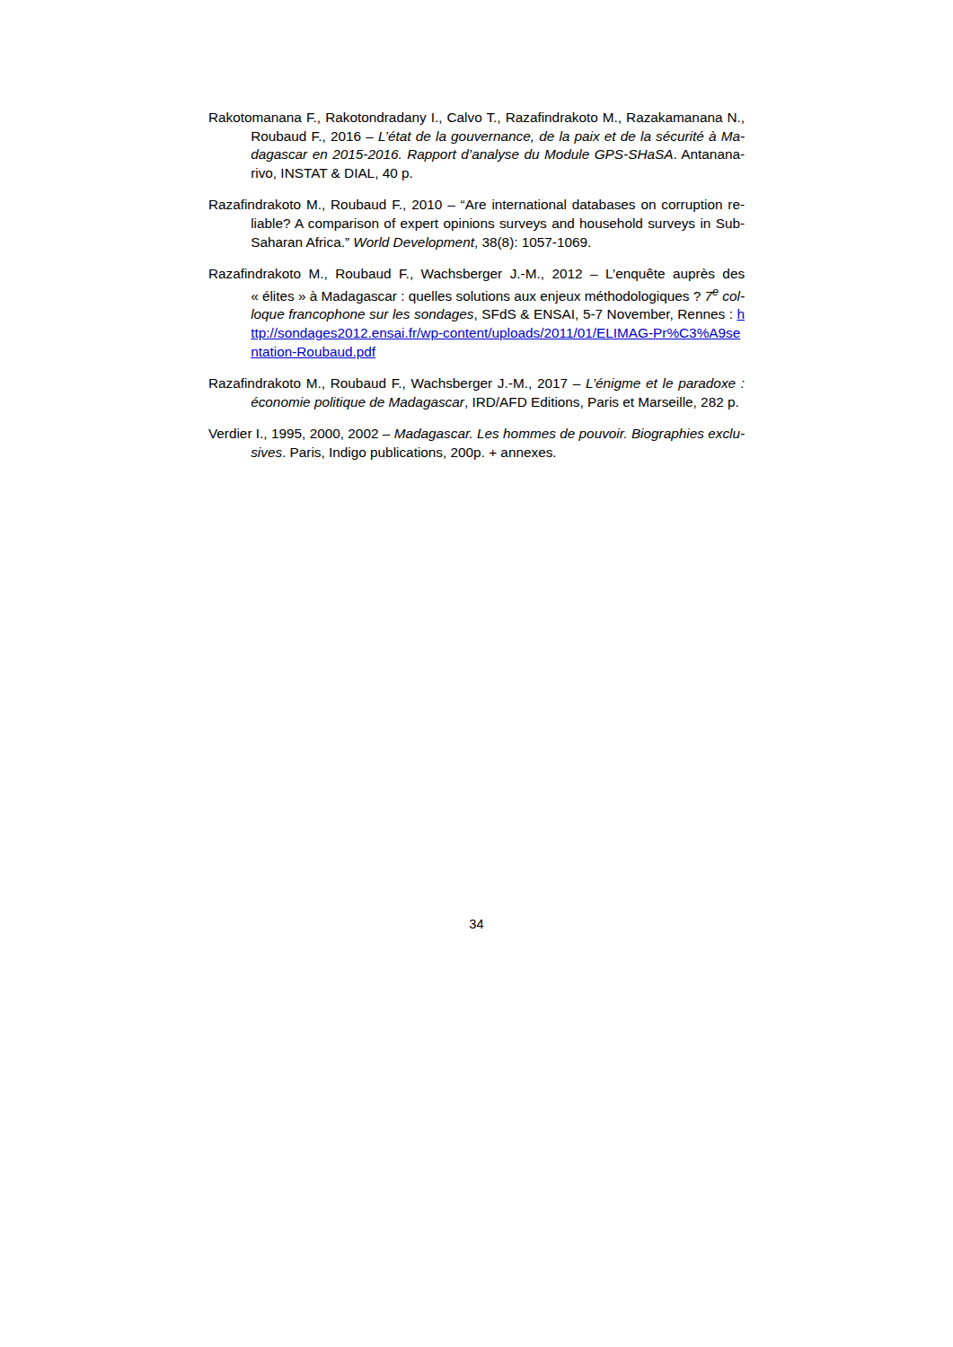Rakotomanana F., Rakotondradany I., Calvo T., Razafindrakoto M., Razakamanana N., Roubaud F., 2016 – L’état de la gouvernance, de la paix et de la sécurité à Madagascar en 2015-2016. Rapport d’analyse du Module GPS-SHaSA. Antananarivo, INSTAT & DIAL, 40 p.
Razafindrakoto M., Roubaud F., 2010 – “Are international databases on corruption reliable? A comparison of expert opinions surveys and household surveys in Sub-Saharan Africa.” World Development, 38(8): 1057-1069.
Razafindrakoto M., Roubaud F., Wachsberger J.-M., 2012 – L’enquête auprès des « élites » à Madagascar : quelles solutions aux enjeux méthodologiques ? 7e colloque francophone sur les sondages, SFdS & ENSAI, 5-7 November, Rennes : http://sondages2012.ensai.fr/wp-content/uploads/2011/01/ELIMAG-Pr%C3%A9sentation-Roubaud.pdf
Razafindrakoto M., Roubaud F., Wachsberger J.-M., 2017 – L’énigme et le paradoxe : économie politique de Madagascar, IRD/AFD Editions, Paris et Marseille, 282 p.
Verdier I., 1995, 2000, 2002 – Madagascar. Les hommes de pouvoir. Biographies exclusives. Paris, Indigo publications, 200p. + annexes.
34